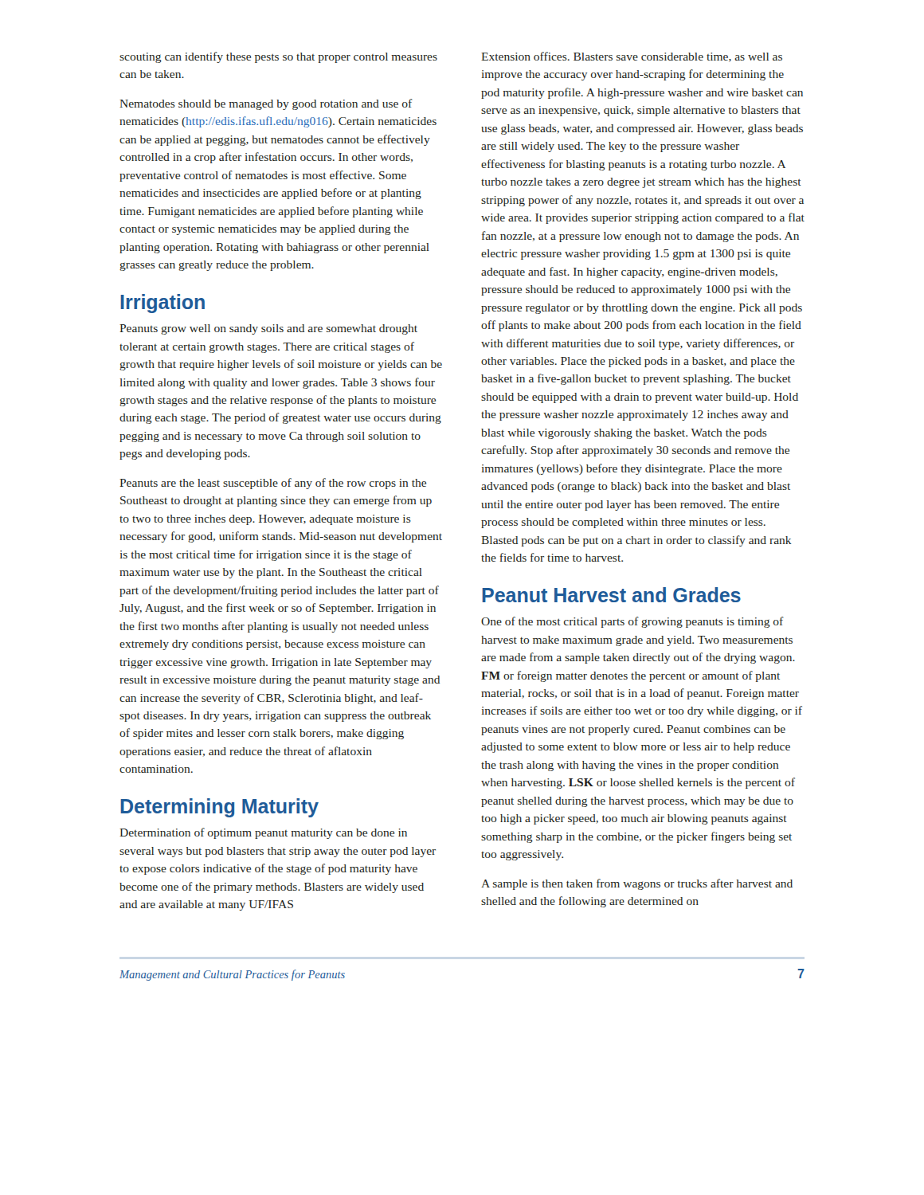scouting can identify these pests so that proper control measures can be taken.
Nematodes should be managed by good rotation and use of nematicides (http://edis.ifas.ufl.edu/ng016). Certain nematicides can be applied at pegging, but nematodes cannot be effectively controlled in a crop after infestation occurs. In other words, preventative control of nematodes is most effective. Some nematicides and insecticides are applied before or at planting time. Fumigant nematicides are applied before planting while contact or systemic nematicides may be applied during the planting operation. Rotating with bahiagrass or other perennial grasses can greatly reduce the problem.
Irrigation
Peanuts grow well on sandy soils and are somewhat drought tolerant at certain growth stages. There are critical stages of growth that require higher levels of soil moisture or yields can be limited along with quality and lower grades. Table 3 shows four growth stages and the relative response of the plants to moisture during each stage. The period of greatest water use occurs during pegging and is necessary to move Ca through soil solution to pegs and developing pods.
Peanuts are the least susceptible of any of the row crops in the Southeast to drought at planting since they can emerge from up to two to three inches deep. However, adequate moisture is necessary for good, uniform stands. Mid-season nut development is the most critical time for irrigation since it is the stage of maximum water use by the plant. In the Southeast the critical part of the development/fruiting period includes the latter part of July, August, and the first week or so of September. Irrigation in the first two months after planting is usually not needed unless extremely dry conditions persist, because excess moisture can trigger excessive vine growth. Irrigation in late September may result in excessive moisture during the peanut maturity stage and can increase the severity of CBR, Sclerotinia blight, and leaf-spot diseases. In dry years, irrigation can suppress the outbreak of spider mites and lesser corn stalk borers, make digging operations easier, and reduce the threat of aflatoxin contamination.
Determining Maturity
Determination of optimum peanut maturity can be done in several ways but pod blasters that strip away the outer pod layer to expose colors indicative of the stage of pod maturity have become one of the primary methods. Blasters are widely used and are available at many UF/IFAS
Extension offices. Blasters save considerable time, as well as improve the accuracy over hand-scraping for determining the pod maturity profile. A high-pressure washer and wire basket can serve as an inexpensive, quick, simple alternative to blasters that use glass beads, water, and compressed air. However, glass beads are still widely used. The key to the pressure washer effectiveness for blasting peanuts is a rotating turbo nozzle. A turbo nozzle takes a zero degree jet stream which has the highest stripping power of any nozzle, rotates it, and spreads it out over a wide area. It provides superior stripping action compared to a flat fan nozzle, at a pressure low enough not to damage the pods. An electric pressure washer providing 1.5 gpm at 1300 psi is quite adequate and fast. In higher capacity, engine-driven models, pressure should be reduced to approximately 1000 psi with the pressure regulator or by throttling down the engine. Pick all pods off plants to make about 200 pods from each location in the field with different maturities due to soil type, variety differences, or other variables. Place the picked pods in a basket, and place the basket in a five-gallon bucket to prevent splashing. The bucket should be equipped with a drain to prevent water build-up. Hold the pressure washer nozzle approximately 12 inches away and blast while vigorously shaking the basket. Watch the pods carefully. Stop after approximately 30 seconds and remove the immatures (yellows) before they disintegrate. Place the more advanced pods (orange to black) back into the basket and blast until the entire outer pod layer has been removed. The entire process should be completed within three minutes or less. Blasted pods can be put on a chart in order to classify and rank the fields for time to harvest.
Peanut Harvest and Grades
One of the most critical parts of growing peanuts is timing of harvest to make maximum grade and yield. Two measurements are made from a sample taken directly out of the drying wagon. FM or foreign matter denotes the percent or amount of plant material, rocks, or soil that is in a load of peanut. Foreign matter increases if soils are either too wet or too dry while digging, or if peanuts vines are not properly cured. Peanut combines can be adjusted to some extent to blow more or less air to help reduce the trash along with having the vines in the proper condition when harvesting. LSK or loose shelled kernels is the percent of peanut shelled during the harvest process, which may be due to too high a picker speed, too much air blowing peanuts against something sharp in the combine, or the picker fingers being set too aggressively.
A sample is then taken from wagons or trucks after harvest and shelled and the following are determined on
Management and Cultural Practices for Peanuts 7